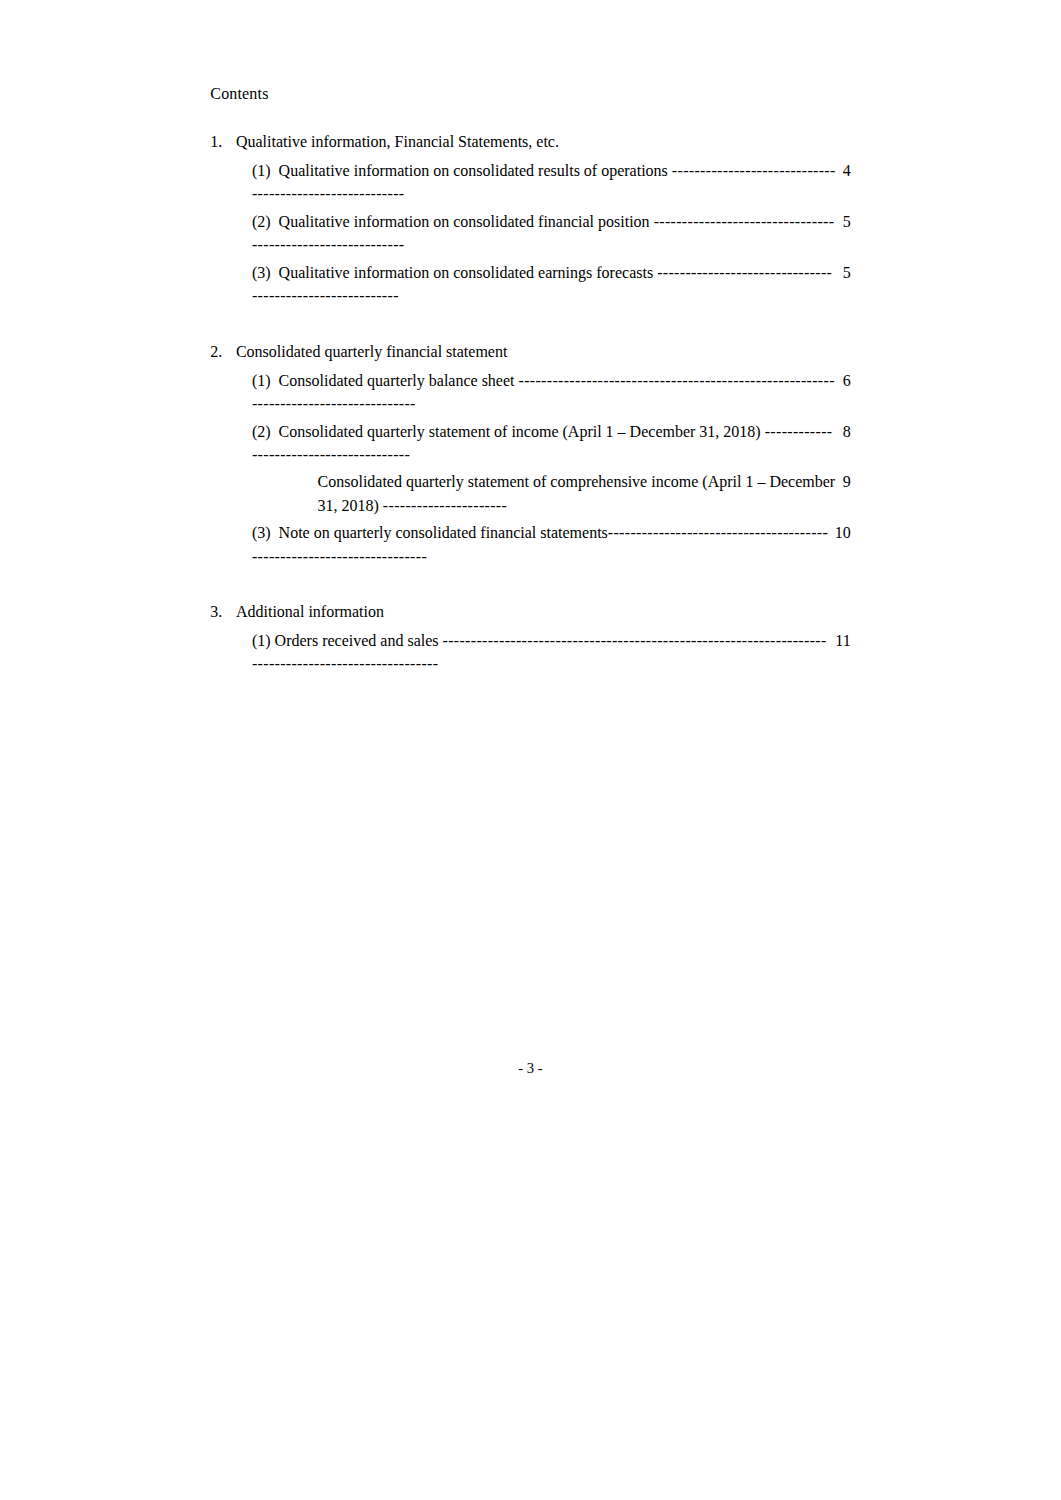Contents
1. Qualitative information, Financial Statements, etc.
4(1) Qualitative information on consolidated results of operations --------------------------------------------------------
5(2) Qualitative information on consolidated financial position -----------------------------------------------------------
5(3) Qualitative information on consolidated earnings forecasts ---------------------------------------------------------
2. Consolidated quarterly financial statement
6(1) Consolidated quarterly balance sheet -------------------------------------------------------------------------------------
8(2) Consolidated quarterly statement of income (April 1 – December 31, 2018) ----------------------------------------
9 Consolidated quarterly statement of comprehensive income (April 1 – December 31, 2018) ----------------------
10(3) Note on quarterly consolidated financial statements----------------------------------------------------------------------
3. Additional information
11(1) Orders received and sales -----------------------------------------------------------------------------------------------------
- 3 -